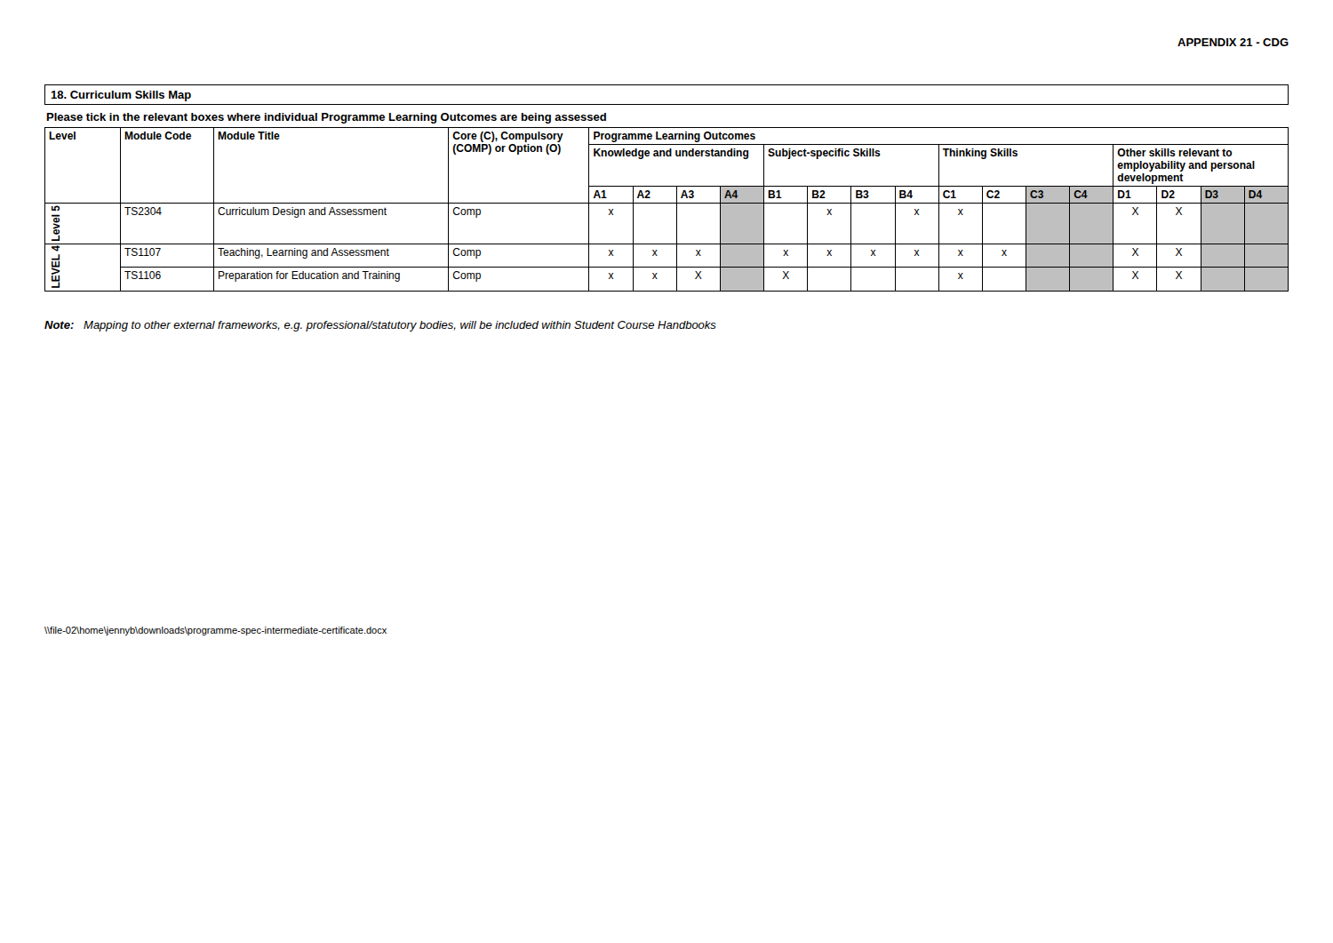APPENDIX 21 - CDG
18. Curriculum Skills Map
Please tick in the relevant boxes where individual Programme Learning Outcomes are being assessed
| Level | Module Code | Module Title | Core (C), Compulsory (COMP) or Option (O) | Programme Learning Outcomes |
| --- | --- | --- | --- | --- |
| Knowledge and understanding | Subject-specific Skills | Thinking Skills | Other skills relevant to employability and personal development |
| A1 | A2 | A3 | A4 | B1 | B2 | B3 | B4 | C1 | C2 | C3 | C4 | D1 | D2 | D3 | D4 |
| Level 5 | TS2304 | Curriculum Design and Assessment | Comp | x | | | | | x | | x | x | | | | X | X | | |
| LEVEL 4 | TS1107 | Teaching, Learning and Assessment | Comp | x | x | x | | x | x | x | x | x | x | | | X | X | | |
| TS1106 | Preparation for Education and Training | Comp | x | x | X | | X | | | | x | | | | X | X | | |
Note: Mapping to other external frameworks, e.g. professional/statutory bodies, will be included within Student Course Handbooks
\\file-02\home\jennyb\downloads\programme-spec-intermediate-certificate.docx